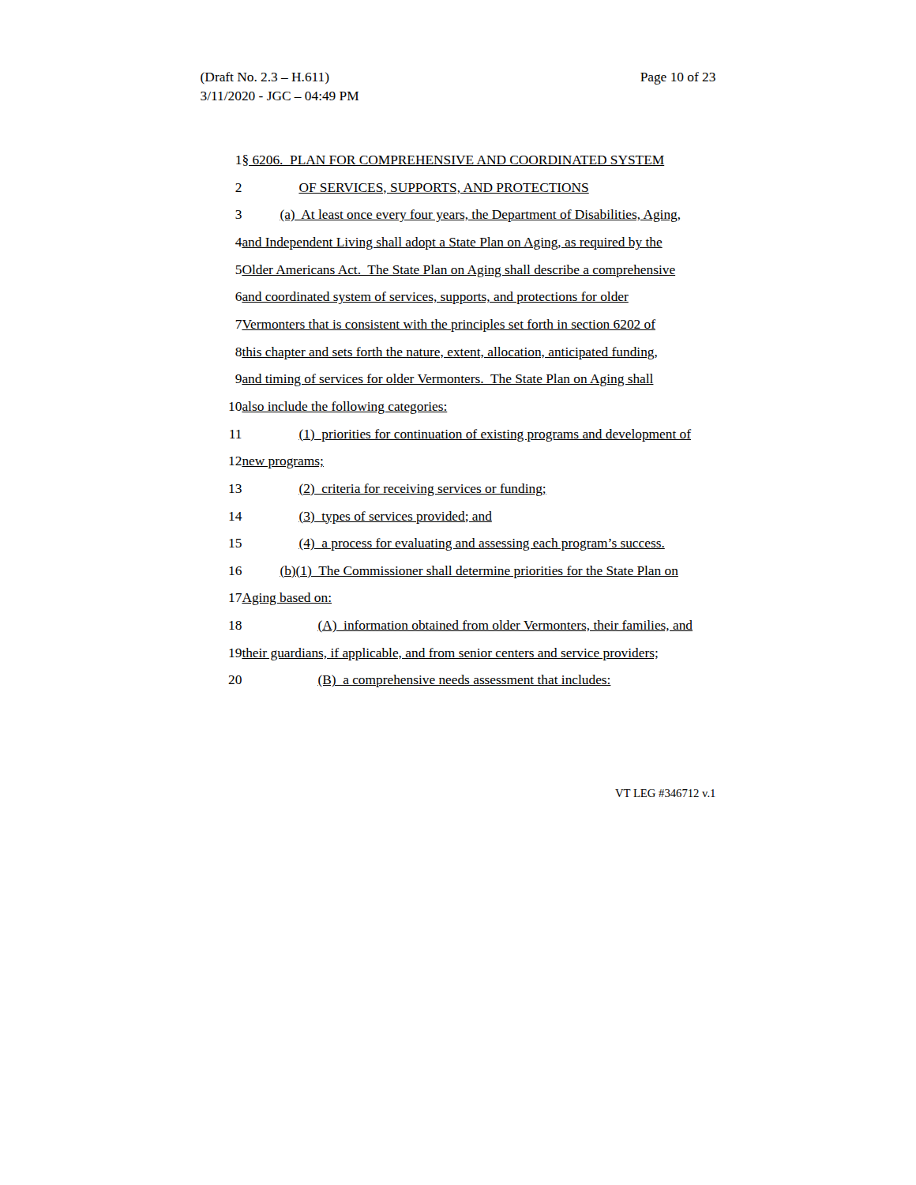(Draft No. 2.3 – H.611)
3/11/2020 - JGC – 04:49 PM
Page 10 of 23
| 1 | § 6206. PLAN FOR COMPREHENSIVE AND COORDINATED SYSTEM |
| 2 | OF SERVICES, SUPPORTS, AND PROTECTIONS |
| 3 | (a) At least once every four years, the Department of Disabilities, Aging, |
| 4 | and Independent Living shall adopt a State Plan on Aging, as required by the |
| 5 | Older Americans Act. The State Plan on Aging shall describe a comprehensive |
| 6 | and coordinated system of services, supports, and protections for older |
| 7 | Vermonters that is consistent with the principles set forth in section 6202 of |
| 8 | this chapter and sets forth the nature, extent, allocation, anticipated funding, |
| 9 | and timing of services for older Vermonters. The State Plan on Aging shall |
| 10 | also include the following categories: |
| 11 | (1) priorities for continuation of existing programs and development of |
| 12 | new programs; |
| 13 | (2) criteria for receiving services or funding; |
| 14 | (3) types of services provided; and |
| 15 | (4) a process for evaluating and assessing each program’s success. |
| 16 | (b)(1) The Commissioner shall determine priorities for the State Plan on |
| 17 | Aging based on: |
| 18 | (A) information obtained from older Vermonters, their families, and |
| 19 | their guardians, if applicable, and from senior centers and service providers; |
| 20 | (B) a comprehensive needs assessment that includes: |
VT LEG #346712 v.1